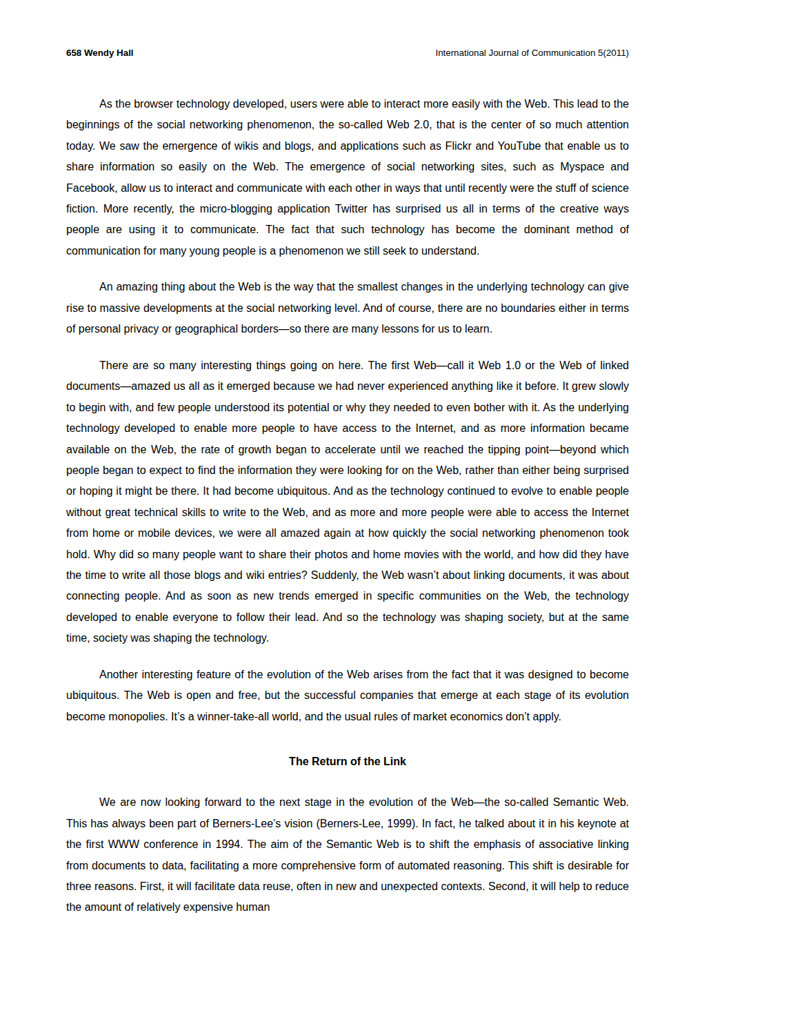658 Wendy Hall
International Journal of Communication 5(2011)
As the browser technology developed, users were able to interact more easily with the Web. This lead to the beginnings of the social networking phenomenon, the so-called Web 2.0, that is the center of so much attention today. We saw the emergence of wikis and blogs, and applications such as Flickr and YouTube that enable us to share information so easily on the Web. The emergence of social networking sites, such as Myspace and Facebook, allow us to interact and communicate with each other in ways that until recently were the stuff of science fiction. More recently, the micro-blogging application Twitter has surprised us all in terms of the creative ways people are using it to communicate. The fact that such technology has become the dominant method of communication for many young people is a phenomenon we still seek to understand.
An amazing thing about the Web is the way that the smallest changes in the underlying technology can give rise to massive developments at the social networking level. And of course, there are no boundaries either in terms of personal privacy or geographical borders—so there are many lessons for us to learn.
There are so many interesting things going on here. The first Web—call it Web 1.0 or the Web of linked documents—amazed us all as it emerged because we had never experienced anything like it before. It grew slowly to begin with, and few people understood its potential or why they needed to even bother with it. As the underlying technology developed to enable more people to have access to the Internet, and as more information became available on the Web, the rate of growth began to accelerate until we reached the tipping point—beyond which people began to expect to find the information they were looking for on the Web, rather than either being surprised or hoping it might be there. It had become ubiquitous. And as the technology continued to evolve to enable people without great technical skills to write to the Web, and as more and more people were able to access the Internet from home or mobile devices, we were all amazed again at how quickly the social networking phenomenon took hold. Why did so many people want to share their photos and home movies with the world, and how did they have the time to write all those blogs and wiki entries? Suddenly, the Web wasn’t about linking documents, it was about connecting people. And as soon as new trends emerged in specific communities on the Web, the technology developed to enable everyone to follow their lead. And so the technology was shaping society, but at the same time, society was shaping the technology.
Another interesting feature of the evolution of the Web arises from the fact that it was designed to become ubiquitous. The Web is open and free, but the successful companies that emerge at each stage of its evolution become monopolies. It’s a winner-take-all world, and the usual rules of market economics don’t apply.
The Return of the Link
We are now looking forward to the next stage in the evolution of the Web—the so-called Semantic Web. This has always been part of Berners-Lee’s vision (Berners-Lee, 1999). In fact, he talked about it in his keynote at the first WWW conference in 1994. The aim of the Semantic Web is to shift the emphasis of associative linking from documents to data, facilitating a more comprehensive form of automated reasoning. This shift is desirable for three reasons. First, it will facilitate data reuse, often in new and unexpected contexts. Second, it will help to reduce the amount of relatively expensive human